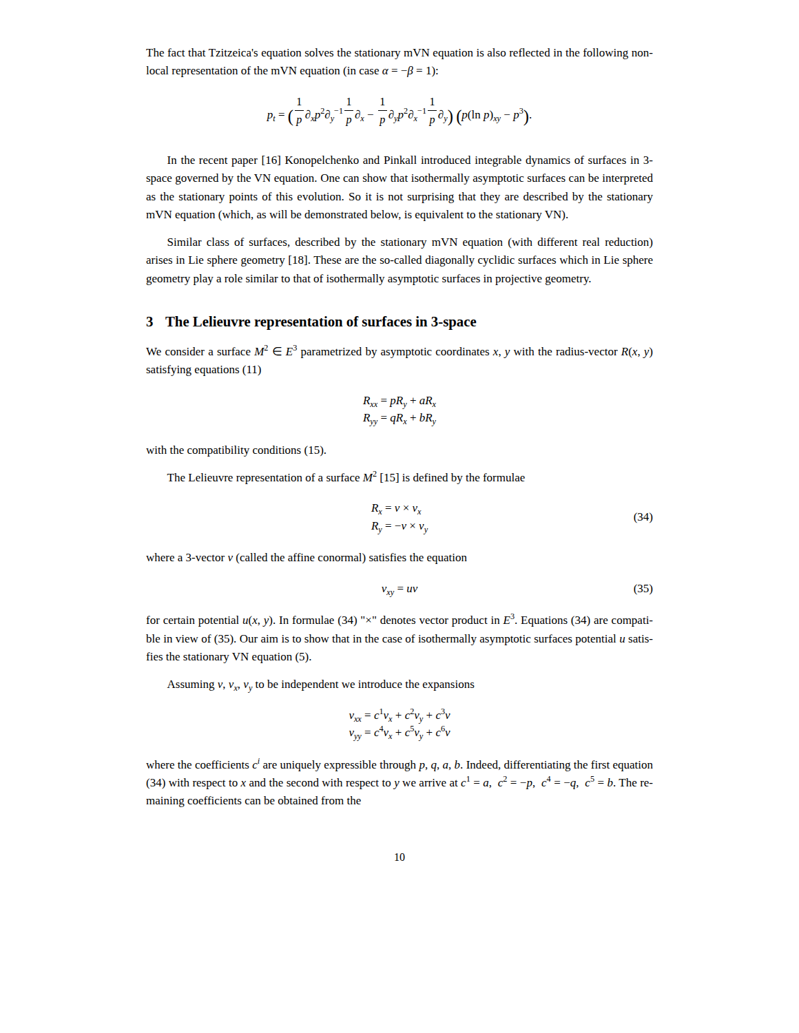The fact that Tzitzeica's equation solves the stationary mVN equation is also reflected in the following nonlocal representation of the mVN equation (in case α = −β = 1):
pt = (1 p∂xp2∂y−11 p∂x − 1 p∂yp2∂x−11 p∂y) (p(ln p)xy − p3).
In the recent paper [16] Konopelchenko and Pinkall introduced integrable dynamics of surfaces in 3-space governed by the VN equation. One can show that isothermally asymptotic surfaces can be interpreted as the stationary points of this evolution. So it is not surprising that they are described by the stationary mVN equation (which, as will be demonstrated below, is equivalent to the stationary VN).
Similar class of surfaces, described by the stationary mVN equation (with different real reduction) arises in Lie sphere geometry [18]. These are the so-called diagonally cyclidic surfaces which in Lie sphere geometry play a role similar to that of isothermally asymptotic surfaces in projective geometry.
3 The Lelieuvre representation of surfaces in 3-space
We consider a surface M2 ∈ E3 parametrized by asymptotic coordinates x, y with the radius-vector R(x, y) satisfying equations (11)
Rxx = pRy + aRx Ryy = qRx + bRy
with the compatibility conditions (15).
The Lelieuvre representation of a surface M2 [15] is defined by the formulae
Rx = ν × νx Ry = −ν × νy (34)
where a 3-vector ν (called the affine conormal) satisfies the equation
νxy = uν (35)
for certain potential u(x, y). In formulae (34) "×" denotes vector product in E3. Equations (34) are compatible in view of (35). Our aim is to show that in the case of isothermally asymptotic surfaces potential u satisfies the stationary VN equation (5).
Assuming ν, νx, νy to be independent we introduce the expansions
νxx = c1νx + c2νy + c3ν νyy = c4νx + c5νy + c6ν
where the coefficients ci are uniquely expressible through p, q, a, b. Indeed, differentiating the first equation (34) with respect to x and the second with respect to y we arrive at c1 = a, c2 = −p, c4 = −q, c5 = b. The remaining coefficients can be obtained from the
10